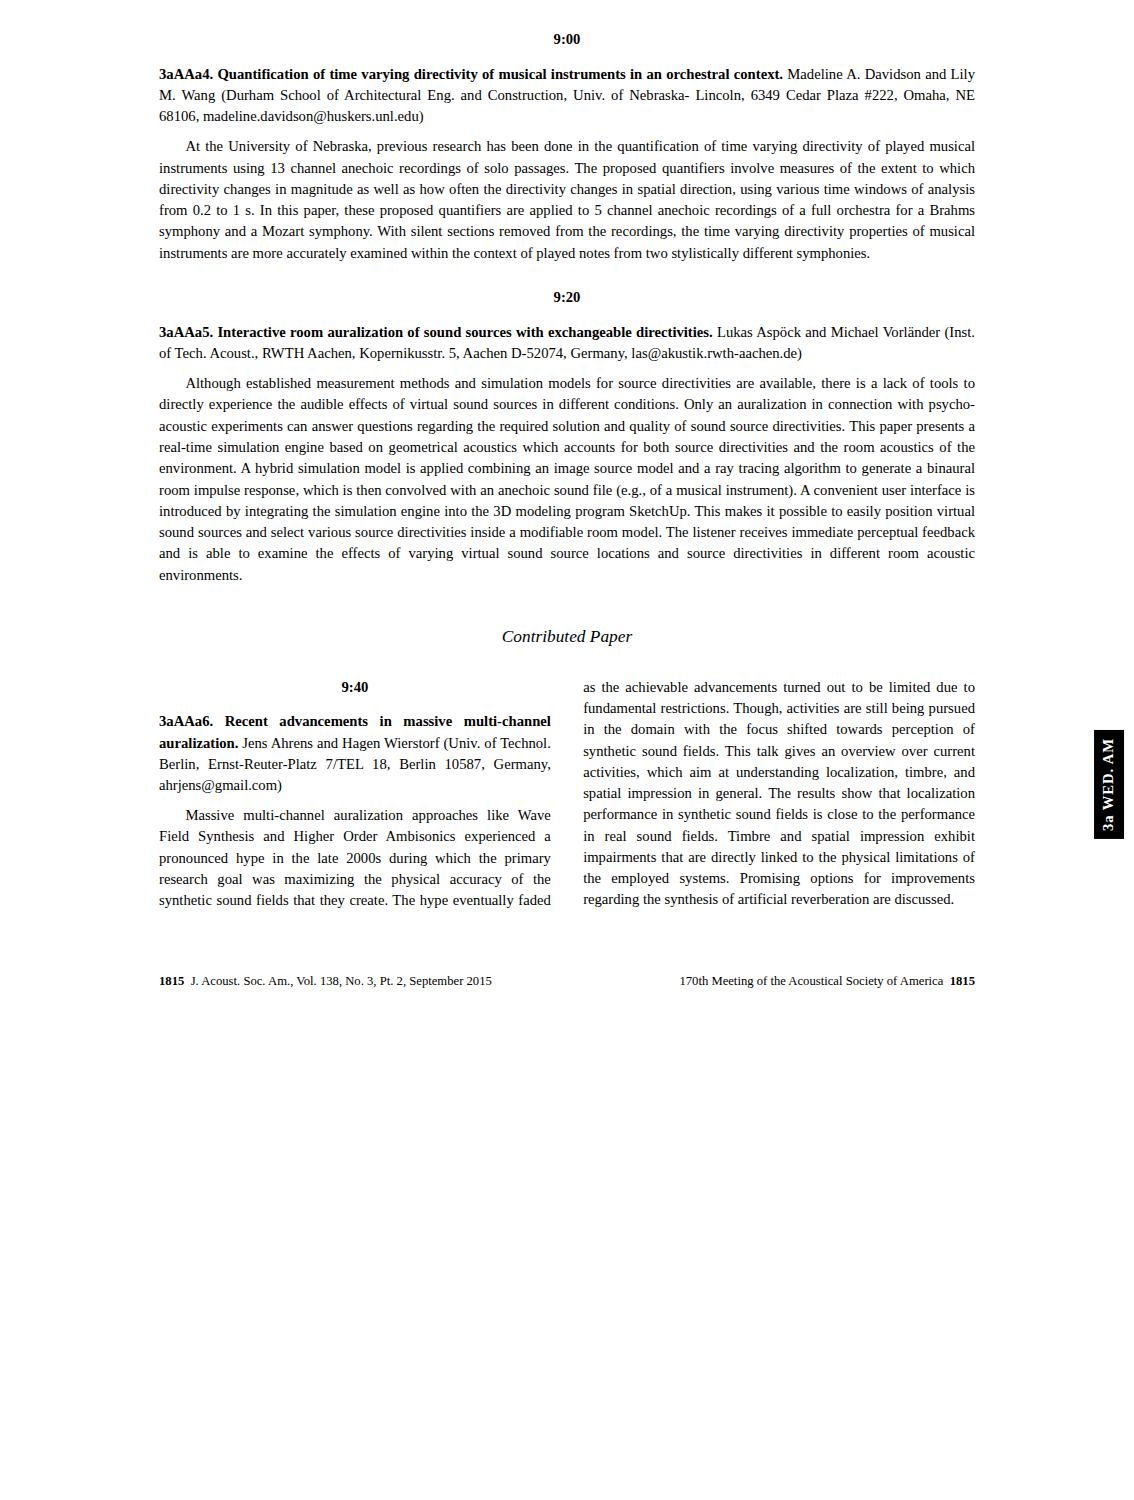3a WED. AM
9:00
3aAAa4. Quantification of time varying directivity of musical instruments in an orchestral context. Madeline A. Davidson and Lily M. Wang (Durham School of Architectural Eng. and Construction, Univ. of Nebraska- Lincoln, 6349 Cedar Plaza #222, Omaha, NE 68106, madeline.davidson@huskers.unl.edu)
At the University of Nebraska, previous research has been done in the quantification of time varying directivity of played musical instruments using 13 channel anechoic recordings of solo passages. The proposed quantifiers involve measures of the extent to which directivity changes in magnitude as well as how often the directivity changes in spatial direction, using various time windows of analysis from 0.2 to 1 s. In this paper, these proposed quantifiers are applied to 5 channel anechoic recordings of a full orchestra for a Brahms symphony and a Mozart symphony. With silent sections removed from the recordings, the time varying directivity properties of musical instruments are more accurately examined within the context of played notes from two stylistically different symphonies.
9:20
3aAAa5. Interactive room auralization of sound sources with exchangeable directivities. Lukas Aspöck and Michael Vorländer (Inst. of Tech. Acoust., RWTH Aachen, Kopernikusstr. 5, Aachen D-52074, Germany, las@akustik.rwth-aachen.de)
Although established measurement methods and simulation models for source directivities are available, there is a lack of tools to directly experience the audible effects of virtual sound sources in different conditions. Only an auralization in connection with psycho-acoustic experiments can answer questions regarding the required solution and quality of sound source directivities. This paper presents a real-time simulation engine based on geometrical acoustics which accounts for both source directivities and the room acoustics of the environment. A hybrid simulation model is applied combining an image source model and a ray tracing algorithm to generate a binaural room impulse response, which is then convolved with an anechoic sound file (e.g., of a musical instrument). A convenient user interface is introduced by integrating the simulation engine into the 3D modeling program SketchUp. This makes it possible to easily position virtual sound sources and select various source directivities inside a modifiable room model. The listener receives immediate perceptual feedback and is able to examine the effects of varying virtual sound source locations and source directivities in different room acoustic environments.
Contributed Paper
9:40
3aAAa6. Recent advancements in massive multi-channel auralization. Jens Ahrens and Hagen Wierstorf (Univ. of Technol. Berlin, Ernst-Reuter-Platz 7/TEL 18, Berlin 10587, Germany, ahrjens@gmail.com)
Massive multi-channel auralization approaches like Wave Field Synthesis and Higher Order Ambisonics experienced a pronounced hype in the late 2000s during which the primary research goal was maximizing the physical accuracy of the synthetic sound fields that they create. The hype eventually faded as the achievable advancements turned out to be limited due to fundamental restrictions. Though, activities are still being pursued in the domain with the focus shifted towards perception of synthetic sound fields. This talk gives an overview over current activities, which aim at understanding localization, timbre, and spatial impression in general. The results show that localization performance in synthetic sound fields is close to the performance in real sound fields. Timbre and spatial impression exhibit impairments that are directly linked to the physical limitations of the employed systems. Promising options for improvements regarding the synthesis of artificial reverberation are discussed.
1815 J. Acoust. Soc. Am., Vol. 138, No. 3, Pt. 2, September 2015 170th Meeting of the Acoustical Society of America 1815